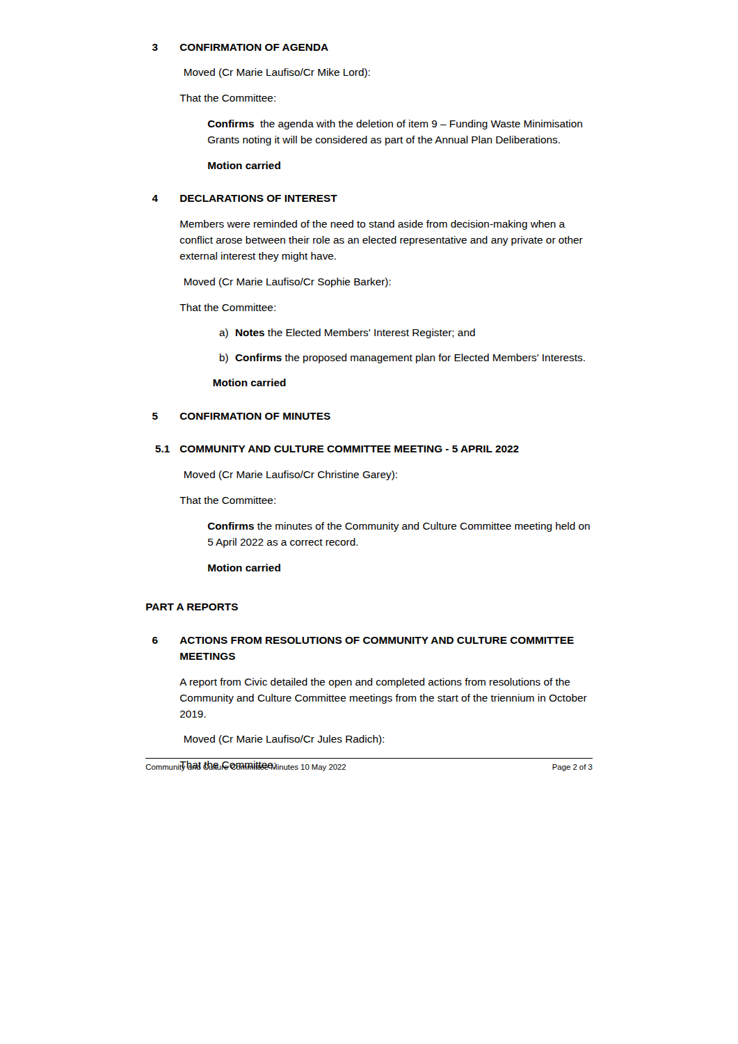3 CONFIRMATION OF AGENDA
Moved (Cr Marie Laufiso/Cr Mike Lord):
That the Committee:
Confirms the agenda with the deletion of item 9 – Funding Waste Minimisation Grants noting it will be considered as part of the Annual Plan Deliberations.
Motion carried
4 DECLARATIONS OF INTEREST
Members were reminded of the need to stand aside from decision-making when a conflict arose between their role as an elected representative and any private or other external interest they might have.
Moved (Cr Marie Laufiso/Cr Sophie Barker):
That the Committee:
a) Notes the Elected Members' Interest Register; and
b) Confirms the proposed management plan for Elected Members' Interests.
Motion carried
5 CONFIRMATION OF MINUTES
5.1 COMMUNITY AND CULTURE COMMITTEE MEETING - 5 APRIL 2022
Moved (Cr Marie Laufiso/Cr Christine Garey):
That the Committee:
Confirms the minutes of the Community and Culture Committee meeting held on 5 April 2022 as a correct record.
Motion carried
PART A REPORTS
6 ACTIONS FROM RESOLUTIONS OF COMMUNITY AND CULTURE COMMITTEE MEETINGS
A report from Civic detailed the open and completed actions from resolutions of the Community and Culture Committee meetings from the start of the triennium in October 2019.
Moved (Cr Marie Laufiso/Cr Jules Radich):
That the Committee:
Community and Culture Committee Minutes 10 May 2022 Page 2 of 3